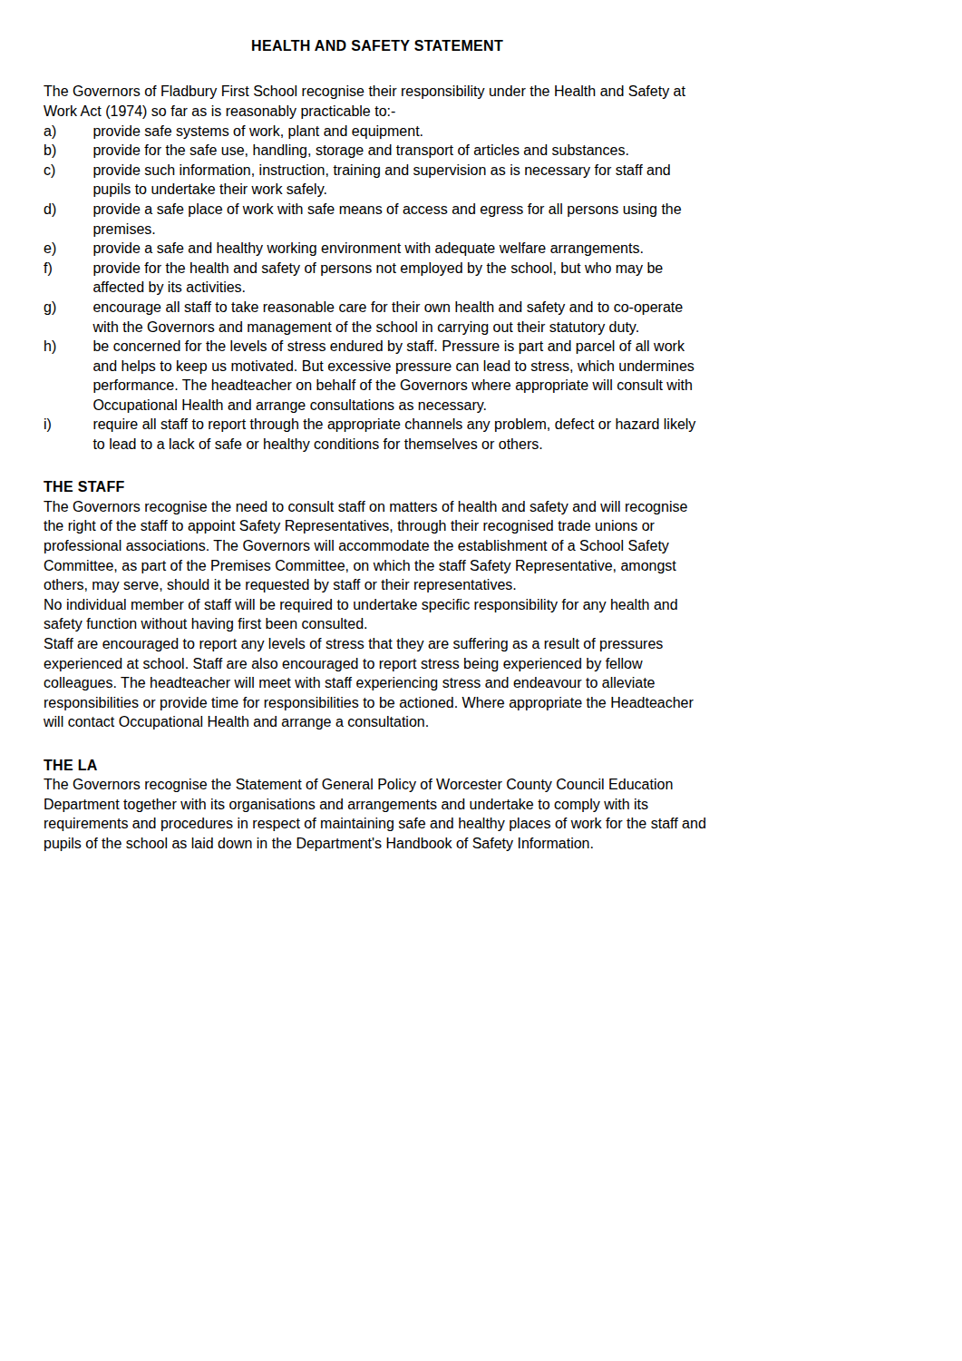HEALTH AND SAFETY STATEMENT
The Governors of Fladbury First School recognise their responsibility under the Health and Safety at Work Act (1974) so far as is reasonably practicable to:-
a) provide safe systems of work, plant and equipment.
b) provide for the safe use, handling, storage and transport of articles and substances.
c) provide such information, instruction, training and supervision as is necessary for staff and pupils to undertake their work safely.
d) provide a safe place of work with safe means of access and egress for all persons using the premises.
e) provide a safe and healthy working environment with adequate welfare arrangements.
f) provide for the health and safety of persons not employed by the school, but who may be affected by its activities.
g) encourage all staff to take reasonable care for their own health and safety and to co-operate with the Governors and management of the school in carrying out their statutory duty.
h) be concerned for the levels of stress endured by staff. Pressure is part and parcel of all work and helps to keep us motivated. But excessive pressure can lead to stress, which undermines performance. The headteacher on behalf of the Governors where appropriate will consult with Occupational Health and arrange consultations as necessary.
i) require all staff to report through the appropriate channels any problem, defect or hazard likely to lead to a lack of safe or healthy conditions for themselves or others.
THE STAFF
The Governors recognise the need to consult staff on matters of health and safety and will recognise the right of the staff to appoint Safety Representatives, through their recognised trade unions or professional associations. The Governors will accommodate the establishment of a School Safety Committee, as part of the Premises Committee, on which the staff Safety Representative, amongst others, may serve, should it be requested by staff or their representatives.
No individual member of staff will be required to undertake specific responsibility for any health and safety function without having first been consulted.
Staff are encouraged to report any levels of stress that they are suffering as a result of pressures experienced at school. Staff are also encouraged to report stress being experienced by fellow colleagues. The headteacher will meet with staff experiencing stress and endeavour to alleviate responsibilities or provide time for responsibilities to be actioned. Where appropriate the Headteacher will contact Occupational Health and arrange a consultation.
THE LA
The Governors recognise the Statement of General Policy of Worcester County Council Education Department together with its organisations and arrangements and undertake to comply with its requirements and procedures in respect of maintaining safe and healthy places of work for the staff and pupils of the school as laid down in the Department's Handbook of Safety Information.